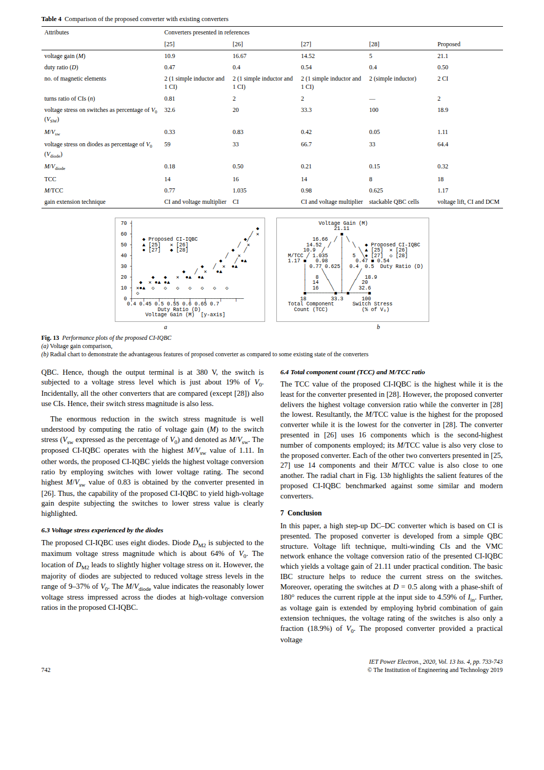Table 4 Comparison of the proposed converter with existing converters
| Attributes | Converters presented in references |
| --- | --- |
| | [25] | [26] | [27] | [28] | Proposed |
| voltage gain ( M ) | 10.9 | 16.67 | 14.52 | 5 | 21.1 |
| duty ratio ( D ) | 0.47 | 0.4 | 0.54 | 0.4 | 0.50 |
| no. of magnetic elements | 2 (1 simple inductor and 1 CI) | 2 (1 simple inductor and 1 CI) | 2 (1 simple inductor and 1 CI) | 2 (simple inductor) | 2 CI |
| turns ratio of CIs ( n ) | 0.81 | 2 | 2 | — | 2 |
| voltage stress on switches as percentage of V 0 ( V SW ) | 32.6 | 20 | 33.3 | 100 | 18.9 |
| M / V sw | 0.33 | 0.83 | 0.42 | 0.05 | 1.11 |
| voltage stress on diodes as percentage of V 0 ( V diode ) | 59 | 33 | 66.7 | 33 | 64.4 |
| M / V diode | 0.18 | 0.50 | 0.21 | 0.15 | 0.32 |
| TCC | 14 | 16 | 14 | 8 | 18 |
| M /TCC | 0.77 | 1.035 | 0.98 | 0.625 | 1.17 |
| gain extension technique | CI and voltage multiplier | CI | CI and voltage multiplier | stackable QBC cells | voltage lift, CI and DCM |
70 ┤ │ ◆ 60 ┤ ╱ ✕ │ ◆ Proposed CI-IQBC ◆╱ 50 ┤ ▲ [25] ✕ [26] ╱ ✕ │ ● [27] ◆ [28] ◆ ╱ 40 ┤ ╱ ✕ │ ◆ ╱ ●▲ 30 ┤ ◆ ╱ ✕ ●▲ │ ◆ ╱ ✕ ●▲ 20 ┤ ◆ ◆ ✕ ●▲ ●▲ │ ◆ ✕ ●▲ ●▲ 10 ┤ ✕●▲ ◇ ◇ ◇ ◇ ◇ ◇ ◇ │ ◇ 0 ┼───┬────┬────┬────┬────┬────┬────┬── 0.4 0.45 0.5 0.55 0.6 0.65 0.7 Duty Ratio (D) Voltage Gain (M) [y-axis]
Voltage Gain (M) 21.11 ■ 16.66 ╱ │ ╲ 14.52 ╱ │ ╲ ◆ Proposed CI-IQBC 10.9 ╱ │ ╲ ▲ [25] ✕ [26] M/TCC ╱ 1.035 │ 5 ╲● [27] ◇ [28] 1.17 ■ 0.98 │ 0.47 ■ 0.54 │ 0.77 0.625│ 0.4 0.5 Duty Ratio (D) │ ╲ │ ╱ │ 8 ╲ │ ╱ 18.9 │ 14 ╲ │ ╱ 20 │ 16 ╲ │ ╱ 32.6 ■─────────■─┴─■──────■ 18 33.3 100 Total Component Switch Stress Count (TCC) (% of V₀)
a
b
Fig. 13 Performance plots of the proposed CI-IQBC
(a) Voltage gain comparison,
(b) Radial chart to demonstrate the advantageous features of proposed converter as compared to some existing state of the converters
QBC. Hence, though the output terminal is at 380 V, the switch is subjected to a voltage stress level which is just about 19% of V0. Incidentally, all the other converters that are compared (except [28]) also use CIs. Hence, their switch stress magnitude is also less.
The enormous reduction in the switch stress magnitude is well understood by computing the ratio of voltage gain (M) to the switch stress (Vsw expressed as the percentage of V0) and denoted as M/Vsw. The proposed CI-IQBC operates with the highest M/Vsw value of 1.11. In other words, the proposed CI-IQBC yields the highest voltage conversion ratio by employing switches with lower voltage rating. The second highest M/Vsw value of 0.83 is obtained by the converter presented in [26]. Thus, the capability of the proposed CI-IQBC to yield high-voltage gain despite subjecting the switches to lower stress value is clearly highlighted.
6.3 Voltage stress experienced by the diodes
The proposed CI-IQBC uses eight diodes. Diode DM2 is subjected to the maximum voltage stress magnitude which is about 64% of V0. The location of DM2 leads to slightly higher voltage stress on it. However, the majority of diodes are subjected to reduced voltage stress levels in the range of 9–37% of V0. The M/Vdiode value indicates the reasonably lower voltage stress impressed across the diodes at high-voltage conversion ratios in the proposed CI-IQBC.
6.4 Total component count (TCC) and M/TCC ratio
The TCC value of the proposed CI-IQBC is the highest while it is the least for the converter presented in [28]. However, the proposed converter delivers the highest voltage conversion ratio while the converter in [28] the lowest. Resultantly, the M/TCC value is the highest for the proposed converter while it is the lowest for the converter in [28]. The converter presented in [26] uses 16 components which is the second-highest number of components employed; its M/TCC value is also very close to the proposed converter. Each of the other two converters presented in [25, 27] use 14 components and their M/TCC value is also close to one another. The radial chart in Fig. 13b highlights the salient features of the proposed CI-IQBC benchmarked against some similar and modern converters.
7 Conclusion
In this paper, a high step-up DC–DC converter which is based on CI is presented. The proposed converter is developed from a simple QBC structure. Voltage lift technique, multi-winding CIs and the VMC network enhance the voltage conversion ratio of the presented CI-IQBC which yields a voltage gain of 21.11 under practical condition. The basic IBC structure helps to reduce the current stress on the switches. Moreover, operating the switches at D = 0.5 along with a phase-shift of 180° reduces the current ripple at the input side to 4.59% of Iin. Further, as voltage gain is extended by employing hybrid combination of gain extension techniques, the voltage rating of the switches is also only a fraction (18.9%) of V0. The proposed converter provided a practical voltage
742
IET Power Electron., 2020, Vol. 13 Iss. 4, pp. 733-743
© The Institution of Engineering and Technology 2019